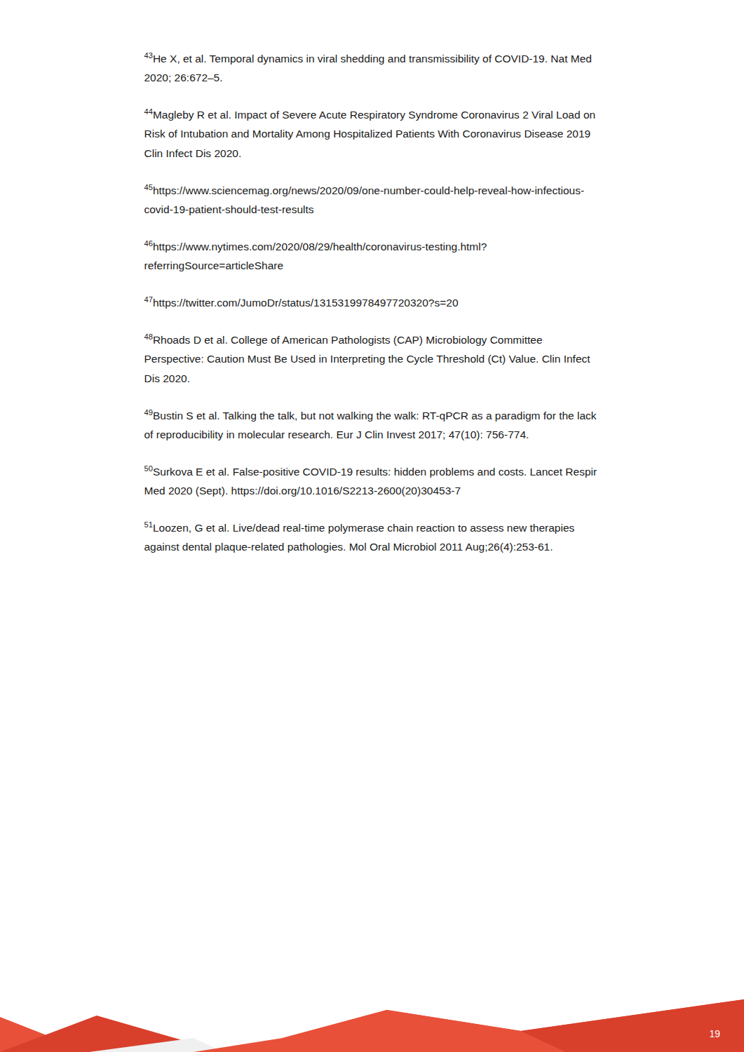43He X, et al. Temporal dynamics in viral shedding and transmissibility of COVID-19. Nat Med 2020; 26:672–5.
44Magleby R et al. Impact of Severe Acute Respiratory Syndrome Coronavirus 2 Viral Load on Risk of Intubation and Mortality Among Hospitalized Patients With Coronavirus Disease 2019 Clin Infect Dis 2020.
45https://www.sciencemag.org/news/2020/09/one-number-could-help-reveal-how-infectious-covid-19-patient-should-test-results
46https://www.nytimes.com/2020/08/29/health/coronavirus-testing.html?referringSource=articleShare
47https://twitter.com/JumoDr/status/1315319978497720320?s=20
48Rhoads D et al. College of American Pathologists (CAP) Microbiology Committee Perspective: Caution Must Be Used in Interpreting the Cycle Threshold (Ct) Value. Clin Infect Dis 2020.
49Bustin S et al. Talking the talk, but not walking the walk: RT-qPCR as a paradigm for the lack of reproducibility in molecular research. Eur J Clin Invest 2017; 47(10): 756-774.
50Surkova E et al. False-positive COVID-19 results: hidden problems and costs. Lancet Respir Med 2020 (Sept). https://doi.org/10.1016/S2213-2600(20)30453-7
51Loozen, G et al. Live/dead real-time polymerase chain reaction to assess new therapies against dental plaque-related pathologies. Mol Oral Microbiol 2011 Aug;26(4):253-61.
19